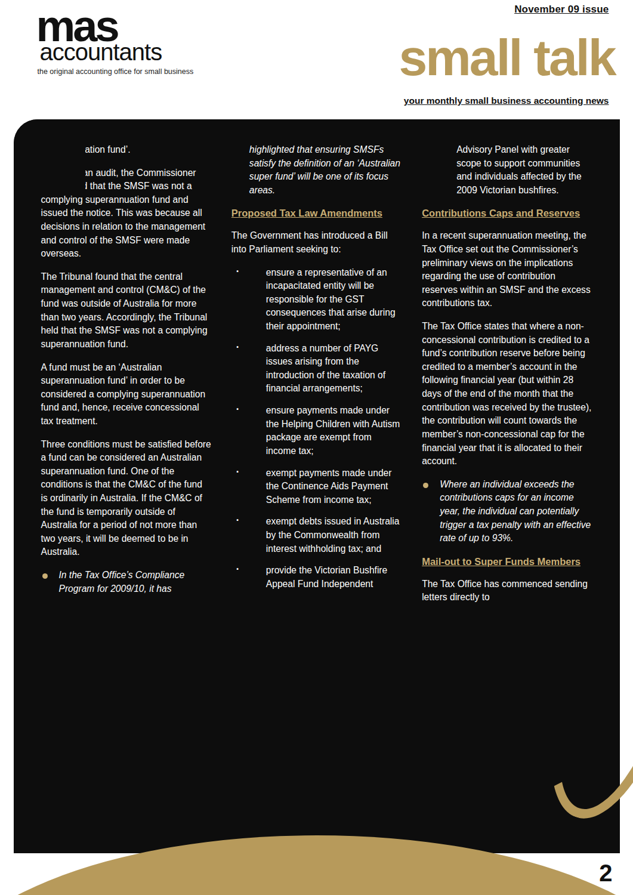November 09 issue
mas
accountants
the original accounting office for small business
small talk
your monthly small business accounting news
superannuation fund’.
Following an audit, the Commissioner determined that the SMSF was not a complying superannuation fund and issued the notice. This was because all decisions in relation to the management and control of the SMSF were made overseas.
The Tribunal found that the central management and control (CM&C) of the fund was outside of Australia for more than two years. Accordingly, the Tribunal held that the SMSF was not a complying superannuation fund.
A fund must be an ‘Australian superannuation fund’ in order to be considered a complying superannuation fund and, hence, receive concessional tax treatment.
Three conditions must be satisfied before a fund can be considered an Australian superannuation fund. One of the conditions is that the CM&C of the fund is ordinarily in Australia. If the CM&C of the fund is temporarily outside of Australia for a period of not more than two years, it will be deemed to be in Australia.
In the Tax Office’s Compliance Program for 2009/10, it has highlighted that ensuring SMSFs satisfy the definition of an ‘Australian super fund’ will be one of its focus areas.
Proposed Tax Law Amendments
The Government has introduced a Bill into Parliament seeking to:
ensure a representative of an incapacitated entity will be responsible for the GST consequences that arise during their appointment;
address a number of PAYG issues arising from the introduction of the taxation of financial arrangements;
ensure payments made under the Helping Children with Autism package are exempt from income tax;
exempt payments made under the Continence Aids Payment Scheme from income tax;
exempt debts issued in Australia by the Commonwealth from interest withholding tax; and
provide the Victorian Bushfire Appeal Fund Independent Advisory Panel with greater scope to support communities and individuals affected by the 2009 Victorian bushfires.
Contributions Caps and Reserves
In a recent superannuation meeting, the Tax Office set out the Commissioner’s preliminary views on the implications regarding the use of contribution reserves within an SMSF and the excess contributions tax.
The Tax Office states that where a non-concessional contribution is credited to a fund’s contribution reserve before being credited to a member’s account in the following financial year (but within 28 days of the end of the month that the contribution was received by the trustee), the contribution will count towards the member’s non-concessional cap for the financial year that it is allocated to their account.
Where an individual exceeds the contributions caps for an income year, the individual can potentially trigger a tax penalty with an effective rate of up to 93%.
Mail-out to Super Funds Members
The Tax Office has commenced sending letters directly to
2